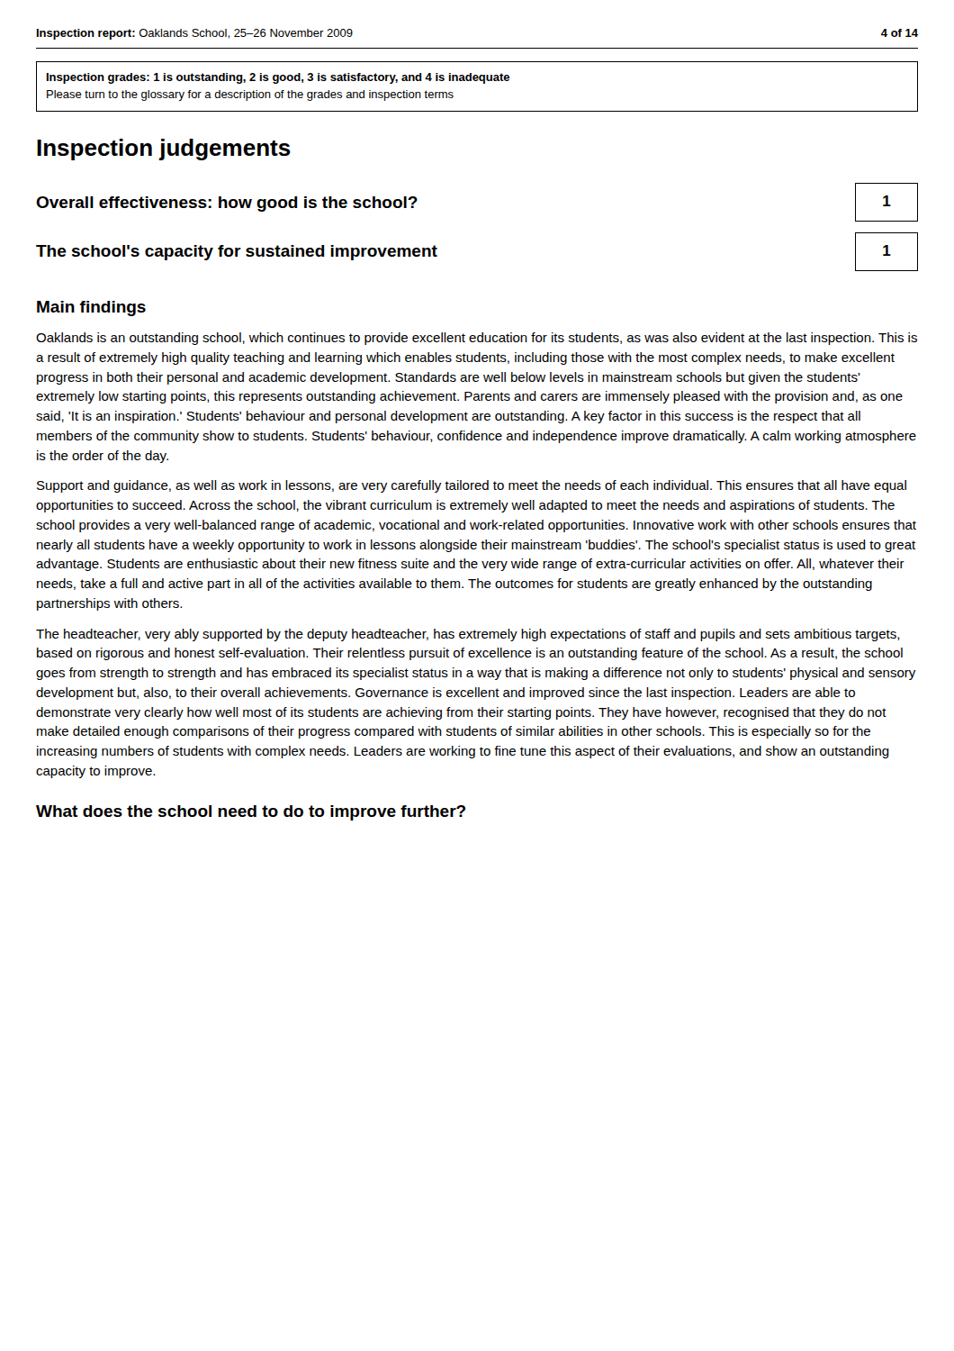Inspection report: Oaklands School, 25–26 November 2009
4 of 14
Inspection grades: 1 is outstanding, 2 is good, 3 is satisfactory, and 4 is inadequate
Please turn to the glossary for a description of the grades and inspection terms
Inspection judgements
| Overall effectiveness: how good is the school? | 1 |
| The school's capacity for sustained improvement | 1 |
Main findings
Oaklands is an outstanding school, which continues to provide excellent education for its students, as was also evident at the last inspection. This is a result of extremely high quality teaching and learning which enables students, including those with the most complex needs, to make excellent progress in both their personal and academic development. Standards are well below levels in mainstream schools but given the students' extremely low starting points, this represents outstanding achievement. Parents and carers are immensely pleased with the provision and, as one said, 'It is an inspiration.' Students' behaviour and personal development are outstanding. A key factor in this success is the respect that all members of the community show to students. Students' behaviour, confidence and independence improve dramatically. A calm working atmosphere is the order of the day.
Support and guidance, as well as work in lessons, are very carefully tailored to meet the needs of each individual. This ensures that all have equal opportunities to succeed. Across the school, the vibrant curriculum is extremely well adapted to meet the needs and aspirations of students. The school provides a very well-balanced range of academic, vocational and work-related opportunities. Innovative work with other schools ensures that nearly all students have a weekly opportunity to work in lessons alongside their mainstream 'buddies'. The school's specialist status is used to great advantage. Students are enthusiastic about their new fitness suite and the very wide range of extra-curricular activities on offer. All, whatever their needs, take a full and active part in all of the activities available to them. The outcomes for students are greatly enhanced by the outstanding partnerships with others.
The headteacher, very ably supported by the deputy headteacher, has extremely high expectations of staff and pupils and sets ambitious targets, based on rigorous and honest self-evaluation. Their relentless pursuit of excellence is an outstanding feature of the school. As a result, the school goes from strength to strength and has embraced its specialist status in a way that is making a difference not only to students' physical and sensory development but, also, to their overall achievements. Governance is excellent and improved since the last inspection. Leaders are able to demonstrate very clearly how well most of its students are achieving from their starting points. They have however, recognised that they do not make detailed enough comparisons of their progress compared with students of similar abilities in other schools. This is especially so for the increasing numbers of students with complex needs. Leaders are working to fine tune this aspect of their evaluations, and show an outstanding capacity to improve.
What does the school need to do to improve further?